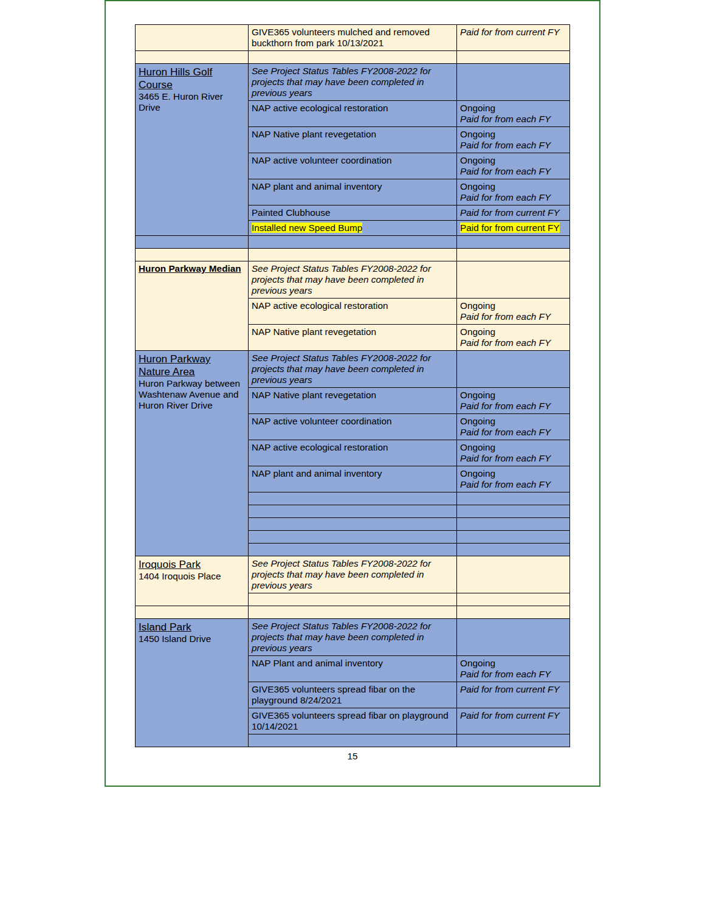| | GIVE365 volunteers mulched and removed buckthorn from park 10/13/2021 | Paid for from current FY |
| Huron Hills Golf Course 3465 E. Huron River Drive | See Project Status Tables FY2008-2022 for projects that may have been completed in previous years | |
| NAP active ecological restoration | Ongoing Paid for from each FY |
| NAP Native plant revegetation | Ongoing Paid for from each FY |
| NAP active volunteer coordination | Ongoing Paid for from each FY |
| NAP plant and animal inventory | Ongoing Paid for from each FY |
| Painted Clubhouse | Paid for from current FY |
| Installed new Speed Bump | Paid for from current FY |
| Huron Parkway Median | See Project Status Tables FY2008-2022 for projects that may have been completed in previous years | |
| NAP active ecological restoration | Ongoing Paid for from each FY |
| NAP Native plant revegetation | Ongoing Paid for from each FY |
| Huron Parkway Nature Area Huron Parkway between Washtenaw Avenue and Huron River Drive | See Project Status Tables FY2008-2022 for projects that may have been completed in previous years | |
| NAP Native plant revegetation | Ongoing Paid for from each FY |
| NAP active volunteer coordination | Ongoing Paid for from each FY |
| NAP active ecological restoration | Ongoing Paid for from each FY |
| NAP plant and animal inventory | Ongoing Paid for from each FY |
| Iroquois Park 1404 Iroquois Place | See Project Status Tables FY2008-2022 for projects that may have been completed in previous years | |
| Island Park 1450 Island Drive | See Project Status Tables FY2008-2022 for projects that may have been completed in previous years | |
| NAP Plant and animal inventory | Ongoing Paid for from each FY |
| GIVE365 volunteers spread fibar on the playground 8/24/2021 | Paid for from current FY |
| GIVE365 volunteers spread fibar on playground 10/14/2021 | Paid for from current FY |
15